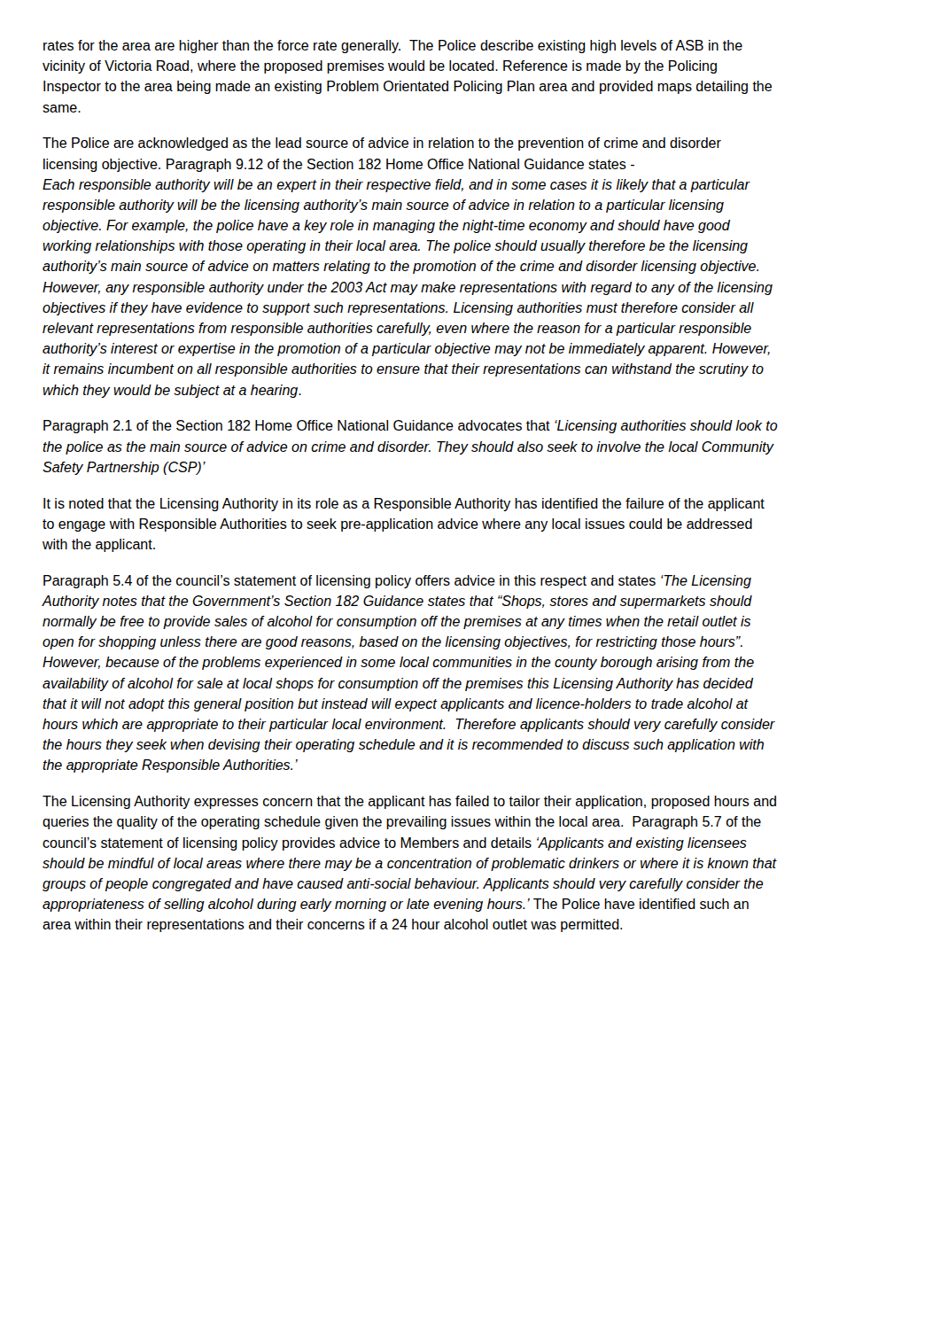rates for the area are higher than the force rate generally. The Police describe existing high levels of ASB in the vicinity of Victoria Road, where the proposed premises would be located. Reference is made by the Policing Inspector to the area being made an existing Problem Orientated Policing Plan area and provided maps detailing the same.
The Police are acknowledged as the lead source of advice in relation to the prevention of crime and disorder licensing objective. Paragraph 9.12 of the Section 182 Home Office National Guidance states -
Each responsible authority will be an expert in their respective field, and in some cases it is likely that a particular responsible authority will be the licensing authority’s main source of advice in relation to a particular licensing objective. For example, the police have a key role in managing the night-time economy and should have good working relationships with those operating in their local area. The police should usually therefore be the licensing authority’s main source of advice on matters relating to the promotion of the crime and disorder licensing objective. However, any responsible authority under the 2003 Act may make representations with regard to any of the licensing objectives if they have evidence to support such representations. Licensing authorities must therefore consider all relevant representations from responsible authorities carefully, even where the reason for a particular responsible authority’s interest or expertise in the promotion of a particular objective may not be immediately apparent. However, it remains incumbent on all responsible authorities to ensure that their representations can withstand the scrutiny to which they would be subject at a hearing.
Paragraph 2.1 of the Section 182 Home Office National Guidance advocates that ‘Licensing authorities should look to the police as the main source of advice on crime and disorder. They should also seek to involve the local Community Safety Partnership (CSP)’
It is noted that the Licensing Authority in its role as a Responsible Authority has identified the failure of the applicant to engage with Responsible Authorities to seek pre-application advice where any local issues could be addressed with the applicant.
Paragraph 5.4 of the council’s statement of licensing policy offers advice in this respect and states ‘The Licensing Authority notes that the Government’s Section 182 Guidance states that “Shops, stores and supermarkets should normally be free to provide sales of alcohol for consumption off the premises at any times when the retail outlet is open for shopping unless there are good reasons, based on the licensing objectives, for restricting those hours”. However, because of the problems experienced in some local communities in the county borough arising from the availability of alcohol for sale at local shops for consumption off the premises this Licensing Authority has decided that it will not adopt this general position but instead will expect applicants and licence-holders to trade alcohol at hours which are appropriate to their particular local environment. Therefore applicants should very carefully consider the hours they seek when devising their operating schedule and it is recommended to discuss such application with the appropriate Responsible Authorities.’
The Licensing Authority expresses concern that the applicant has failed to tailor their application, proposed hours and queries the quality of the operating schedule given the prevailing issues within the local area. Paragraph 5.7 of the council’s statement of licensing policy provides advice to Members and details ‘Applicants and existing licensees should be mindful of local areas where there may be a concentration of problematic drinkers or where it is known that groups of people congregated and have caused anti-social behaviour. Applicants should very carefully consider the appropriateness of selling alcohol during early morning or late evening hours.’ The Police have identified such an area within their representations and their concerns if a 24 hour alcohol outlet was permitted.